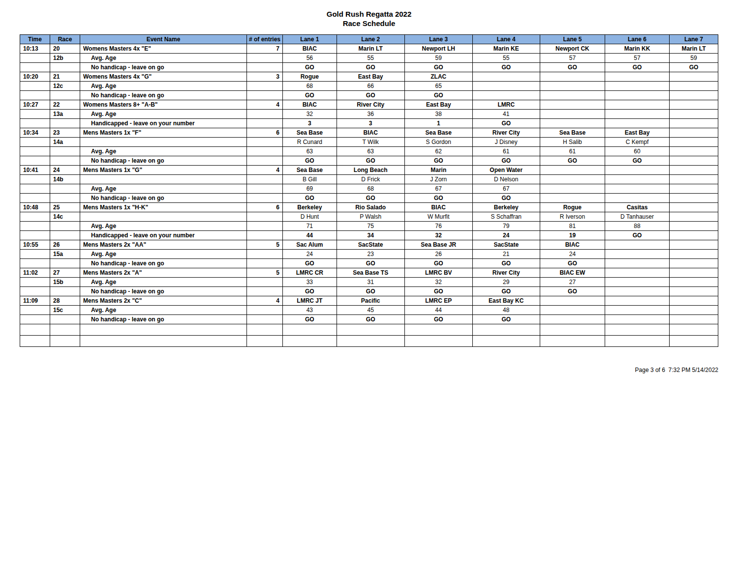Gold Rush Regatta 2022
Race Schedule
| Time | Race | Event Name | # of entries | Lane 1 | Lane 2 | Lane 3 | Lane 4 | Lane 5 | Lane 6 | Lane 7 |
| --- | --- | --- | --- | --- | --- | --- | --- | --- | --- | --- |
| 10:13 | 20 | Womens Masters 4x "E" | 7 | BIAC | Marin LT | Newport LH | Marin KE | Newport CK | Marin KK | Marin LT |
| | 12b | Avg. Age | | 56 | 55 | 59 | 55 | 57 | 57 | 59 |
| | | No handicap - leave on go | | GO | GO | GO | GO | GO | GO | GO |
| 10:20 | 21 | Womens Masters 4x "G" | 3 | Rogue | East Bay | ZLAC | | | | |
| | 12c | Avg. Age | | 68 | 66 | 65 | | | | |
| | | No handicap - leave on go | | GO | GO | GO | | | | |
| 10:27 | 22 | Womens Masters 8+ "A-B" | 4 | BIAC | River City | East Bay | LMRC | | | |
| | 13a | Avg. Age | | 32 | 36 | 38 | 41 | | | |
| | | Handicapped - leave on your number | | 3 | 3 | 1 | GO | | | |
| 10:34 | 23 | Mens Masters 1x "F" | 6 | Sea Base | BIAC | Sea Base | River City | Sea Base | East Bay | |
| | 14a | | | R Cunard | T Wilk | S Gordon | J Disney | H Salib | C Kempf | |
| | | Avg. Age | | 63 | 63 | 62 | 61 | 61 | 60 | |
| | | No handicap - leave on go | | GO | GO | GO | GO | GO | GO | |
| 10:41 | 24 | Mens Masters 1x "G" | 4 | Sea Base | Long Beach | Marin | Open Water | | | |
| | 14b | | | B Gill | D Frick | J Zorn | D Nelson | | | |
| | | Avg. Age | | 69 | 68 | 67 | 67 | | | |
| | | No handicap - leave on go | | GO | GO | GO | GO | | | |
| 10:48 | 25 | Mens Masters 1x "H-K" | 6 | Berkeley | Rio Salado | BIAC | Berkeley | Rogue | Casitas | |
| | 14c | | | D Hunt | P Walsh | W Murfit | S Schaffran | R Iverson | D Tanhauser | |
| | | Avg. Age | | 71 | 75 | 76 | 79 | 81 | 88 | |
| | | Handicapped - leave on your number | | 44 | 34 | 32 | 24 | 19 | GO | |
| 10:55 | 26 | Mens Masters 2x "AA" | 5 | Sac Alum | SacState | Sea Base JR | SacState | BIAC | | |
| | 15a | Avg. Age | | 24 | 23 | 26 | 21 | 24 | | |
| | | No handicap - leave on go | | GO | GO | GO | GO | GO | | |
| 11:02 | 27 | Mens Masters 2x "A" | 5 | LMRC CR | Sea Base TS | LMRC BV | River City | BIAC EW | | |
| | 15b | Avg. Age | | 33 | 31 | 32 | 29 | 27 | | |
| | | No handicap - leave on go | | GO | GO | GO | GO | GO | | |
| 11:09 | 28 | Mens Masters 2x "C" | 4 | LMRC JT | Pacific | LMRC EP | East Bay KC | | | |
| | 15c | Avg. Age | | 43 | 45 | 44 | 48 | | | |
| | | No handicap - leave on go | | GO | GO | GO | GO | | | |
Page 3 of 6 7:32 PM 5/14/2022